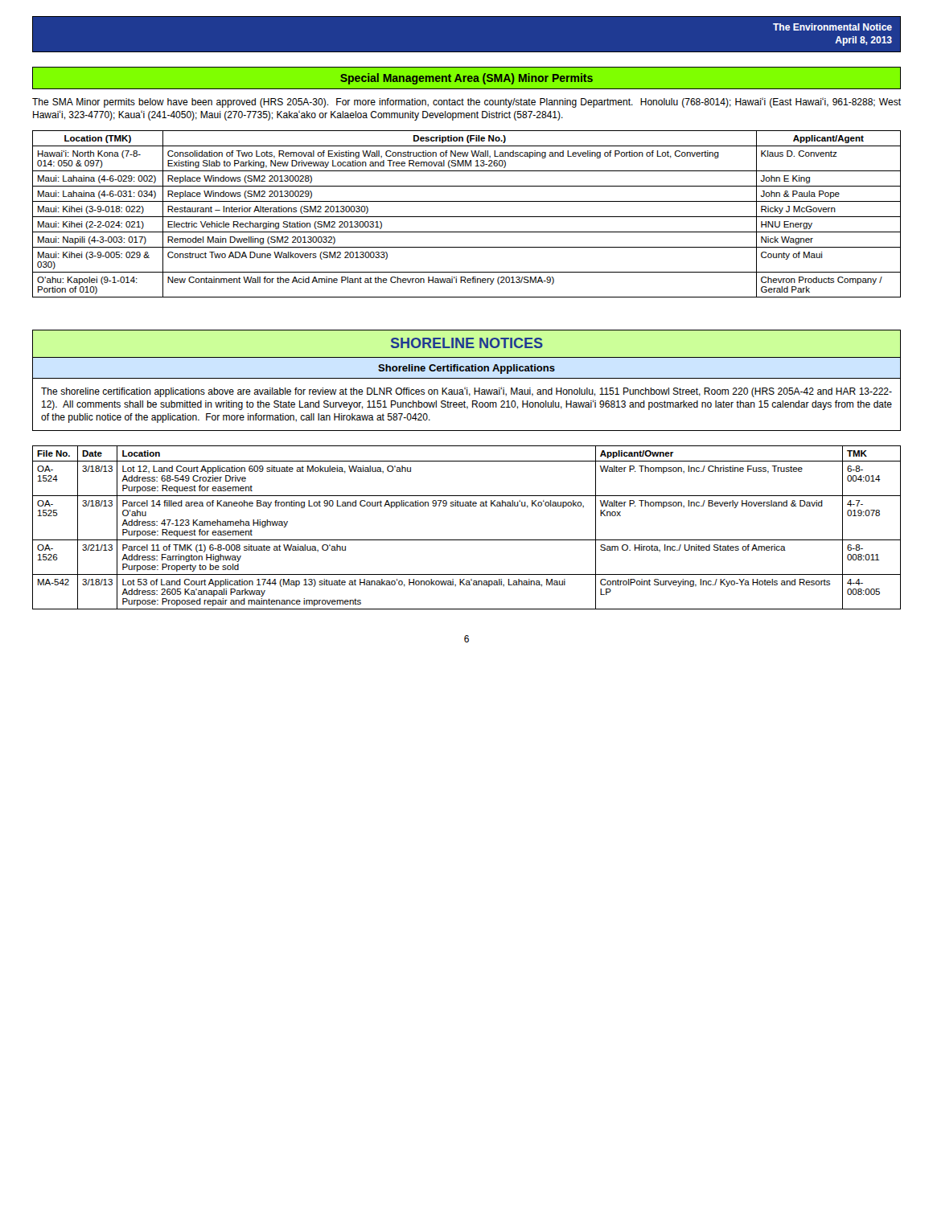The Environmental Notice
April 8, 2013
Special Management Area (SMA) Minor Permits
The SMA Minor permits below have been approved (HRS 205A-30). For more information, contact the county/state Planning Department. Honolulu (768-8014); Hawaiʻi (East Hawaiʻi, 961-8288; West Hawaiʻi, 323-4770); Kauaʻi (241-4050); Maui (270-7735); Kakaʻako or Kalaeloa Community Development District (587-2841).
| Location (TMK) | Description (File No.) | Applicant/Agent |
| --- | --- | --- |
| Hawaiʻi: North Kona (7-8-014: 050 & 097) | Consolidation of Two Lots, Removal of Existing Wall, Construction of New Wall, Landscaping and Leveling of Portion of Lot, Converting Existing Slab to Parking, New Driveway Location and Tree Removal (SMM 13-260) | Klaus D. Conventz |
| Maui: Lahaina (4-6-029: 002) | Replace Windows (SM2 20130028) | John E King |
| Maui: Lahaina (4-6-031: 034) | Replace Windows (SM2 20130029) | John & Paula Pope |
| Maui: Kihei (3-9-018: 022) | Restaurant – Interior Alterations (SM2 20130030) | Ricky J McGovern |
| Maui: Kihei (2-2-024: 021) | Electric Vehicle Recharging Station (SM2 20130031) | HNU Energy |
| Maui: Napili (4-3-003: 017) | Remodel Main Dwelling (SM2 20130032) | Nick Wagner |
| Maui: Kihei (3-9-005: 029 & 030) | Construct Two ADA Dune Walkovers (SM2 20130033) | County of Maui |
| Oʻahu: Kapolei (9-1-014: Portion of 010) | New Containment Wall for the Acid Amine Plant at the Chevron Hawaiʻi Refinery (2013/SMA-9) | Chevron Products Company / Gerald Park |
SHORELINE NOTICES
Shoreline Certification Applications
The shoreline certification applications above are available for review at the DLNR Offices on Kauaʻi, Hawaiʻi, Maui, and Honolulu, 1151 Punchbowl Street, Room 220 (HRS 205A-42 and HAR 13-222-12). All comments shall be submitted in writing to the State Land Surveyor, 1151 Punchbowl Street, Room 210, Honolulu, Hawaiʻi 96813 and postmarked no later than 15 calendar days from the date of the public notice of the application. For more information, call Ian Hirokawa at 587-0420.
| File No. | Date | Location | Applicant/Owner | TMK |
| --- | --- | --- | --- | --- |
| OA-1524 | 3/18/13 | Lot 12, Land Court Application 609 situate at Mokuleia, Waialua, Oʻahu Address: 68-549 Crozier Drive Purpose: Request for easement | Walter P. Thompson, Inc./ Christine Fuss, Trustee | 6-8-004:014 |
| OA-1525 | 3/18/13 | Parcel 14 filled area of Kaneohe Bay fronting Lot 90 Land Court Application 979 situate at Kahaluʻu, Koʻolaupoko, Oʻahu Address: 47-123 Kamehameha Highway Purpose: Request for easement | Walter P. Thompson, Inc./ Beverly Hoversland & David Knox | 4-7-019:078 |
| OA-1526 | 3/21/13 | Parcel 11 of TMK (1) 6-8-008 situate at Waialua, Oʻahu Address: Farrington Highway Purpose: Property to be sold | Sam O. Hirota, Inc./ United States of America | 6-8-008:011 |
| MA-542 | 3/18/13 | Lot 53 of Land Court Application 1744 (Map 13) situate at Hanakaoʻo, Honokowai, Kaʻanapali, Lahaina, Maui Address: 2605 Kaʻanapali Parkway Purpose: Proposed repair and maintenance improvements | ControlPoint Surveying, Inc./ Kyo-Ya Hotels and Resorts LP | 4-4-008:005 |
6